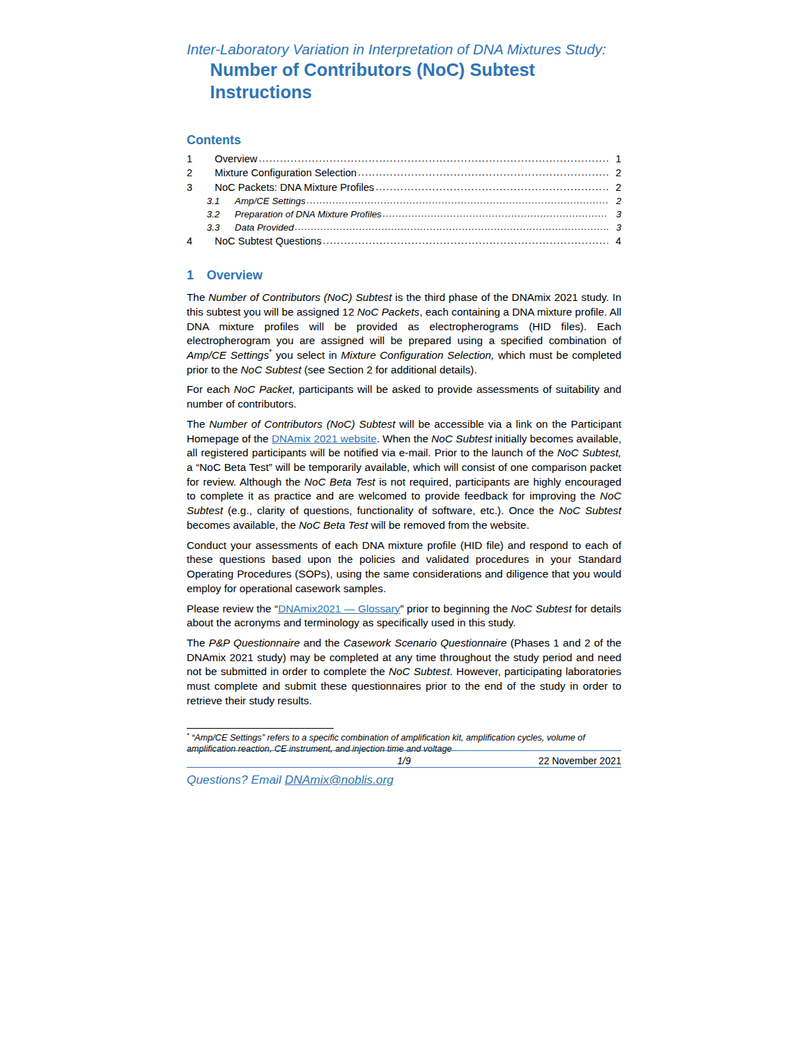Inter-Laboratory Variation in Interpretation of DNA Mixtures Study: Number of Contributors (NoC) Subtest Instructions
Contents
1 Overview ........................................................................................................................................................... 1
2 Mixture Configuration Selection ..................................................................................................................... 2
3 NoC Packets: DNA Mixture Profiles ................................................................................................................. 2
3.1 Amp/CE Settings ......................................................................................................................................................... 2
3.2 Preparation of DNA Mixture Profiles ....................................................................................................................... 3
3.3 Data Provided ............................................................................................................................................................. 3
4 NoC Subtest Questions ................................................................................................................................. 4
1 Overview
The Number of Contributors (NoC) Subtest is the third phase of the DNAmix 2021 study. In this subtest you will be assigned 12 NoC Packets, each containing a DNA mixture profile. All DNA mixture profiles will be provided as electropherograms (HID files). Each electropherogram you are assigned will be prepared using a specified combination of Amp/CE Settings* you select in Mixture Configuration Selection, which must be completed prior to the NoC Subtest (see Section 2 for additional details).
For each NoC Packet, participants will be asked to provide assessments of suitability and number of contributors.
The Number of Contributors (NoC) Subtest will be accessible via a link on the Participant Homepage of the DNAmix 2021 website. When the NoC Subtest initially becomes available, all registered participants will be notified via e-mail. Prior to the launch of the NoC Subtest, a “NoC Beta Test” will be temporarily available, which will consist of one comparison packet for review. Although the NoC Beta Test is not required, participants are highly encouraged to complete it as practice and are welcomed to provide feedback for improving the NoC Subtest (e.g., clarity of questions, functionality of software, etc.). Once the NoC Subtest becomes available, the NoC Beta Test will be removed from the website.
Conduct your assessments of each DNA mixture profile (HID file) and respond to each of these questions based upon the policies and validated procedures in your Standard Operating Procedures (SOPs), using the same considerations and diligence that you would employ for operational casework samples.
Please review the “DNAmix2021 — Glossary” prior to beginning the NoC Subtest for details about the acronyms and terminology as specifically used in this study.
The P&P Questionnaire and the Casework Scenario Questionnaire (Phases 1 and 2 of the DNAmix 2021 study) may be completed at any time throughout the study period and need not be submitted in order to complete the NoC Subtest. However, participating laboratories must complete and submit these questionnaires prior to the end of the study in order to retrieve their study results.
* “Amp/CE Settings” refers to a specific combination of amplification kit, amplification cycles, volume of amplification reaction, CE instrument, and injection time and voltage
1/9
22 November 2021
Questions? Email DNAmix@noblis.org